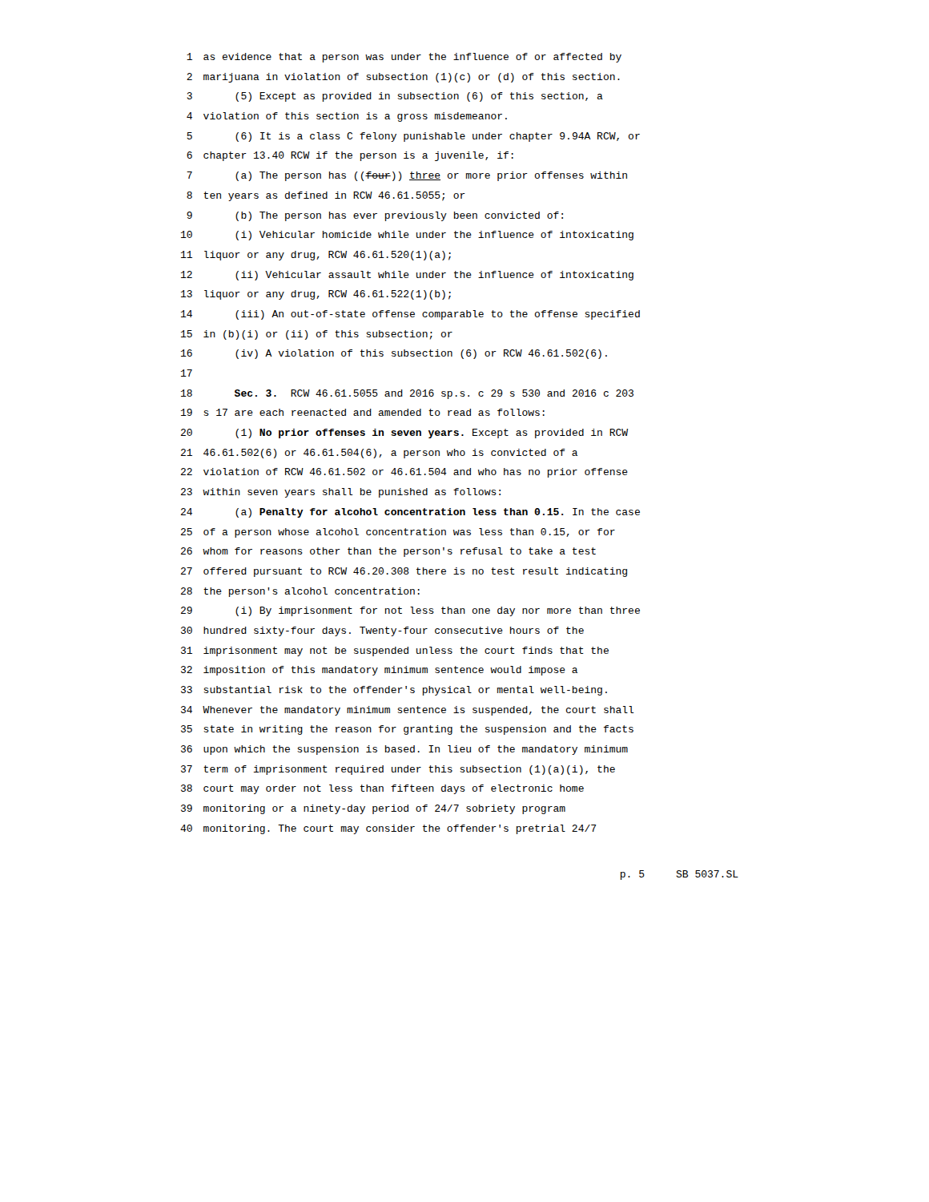as evidence that a person was under the influence of or affected by
marijuana in violation of subsection (1)(c) or (d) of this section.
(5) Except as provided in subsection (6) of this section, a
violation of this section is a gross misdemeanor.
(6) It is a class C felony punishable under chapter 9.94A RCW, or
chapter 13.40 RCW if the person is a juvenile, if:
(a) The person has ((four)) three or more prior offenses within
ten years as defined in RCW 46.61.5055; or
(b) The person has ever previously been convicted of:
(i) Vehicular homicide while under the influence of intoxicating
liquor or any drug, RCW 46.61.520(1)(a);
(ii) Vehicular assault while under the influence of intoxicating
liquor or any drug, RCW 46.61.522(1)(b);
(iii) An out-of-state offense comparable to the offense specified
in (b)(i) or (ii) of this subsection; or
(iv) A violation of this subsection (6) or RCW 46.61.502(6).
Sec. 3. RCW 46.61.5055 and 2016 sp.s. c 29 s 530 and 2016 c 203
s 17 are each reenacted and amended to read as follows:
(1) No prior offenses in seven years. Except as provided in RCW
46.61.502(6) or 46.61.504(6), a person who is convicted of a
violation of RCW 46.61.502 or 46.61.504 and who has no prior offense
within seven years shall be punished as follows:
(a) Penalty for alcohol concentration less than 0.15. In the case
of a person whose alcohol concentration was less than 0.15, or for
whom for reasons other than the person's refusal to take a test
offered pursuant to RCW 46.20.308 there is no test result indicating
the person's alcohol concentration:
(i) By imprisonment for not less than one day nor more than three
hundred sixty-four days. Twenty-four consecutive hours of the
imprisonment may not be suspended unless the court finds that the
imposition of this mandatory minimum sentence would impose a
substantial risk to the offender's physical or mental well-being.
Whenever the mandatory minimum sentence is suspended, the court shall
state in writing the reason for granting the suspension and the facts
upon which the suspension is based. In lieu of the mandatory minimum
term of imprisonment required under this subsection (1)(a)(i), the
court may order not less than fifteen days of electronic home
monitoring or a ninety-day period of 24/7 sobriety program
monitoring. The court may consider the offender's pretrial 24/7
p. 5 SB 5037.SL